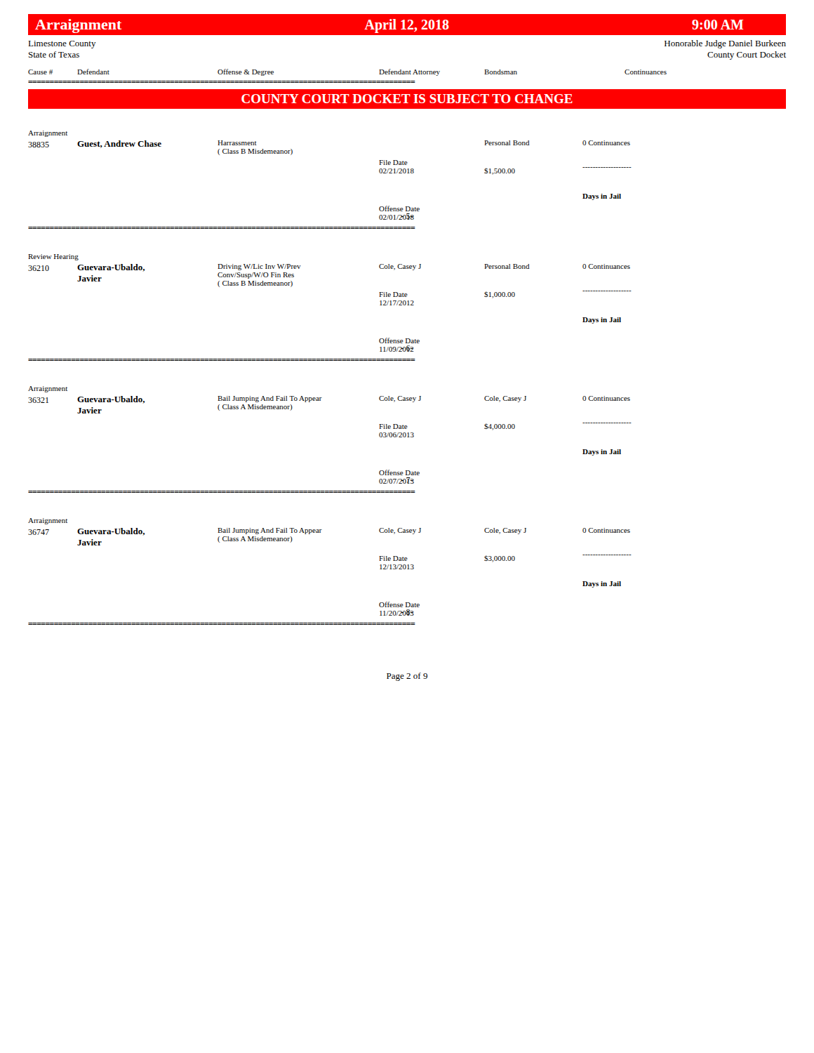Arraignment
April 12, 2018
9:00 AM
Limestone County
State of Texas
Honorable Judge Daniel Burkeen
County Court Docket
Cause #
Defendant
Offense & Degree
Defendant Attorney
Bondsman
Continuances
==========================================================================================
COUNTY COURT DOCKET IS SUBJECT TO CHANGE
Arraignment
38835
Guest, Andrew Chase
Harrassment
( Class B Misdemeanor)
File Date
02/21/2018
Offense Date
02/01/2018
Personal Bond
$1,500.00
0 Continuances
-------------------
Days in Jail
- 5-
==========================================================================================
Review Hearing
36210
Guevara-Ubaldo,
Javier
Driving W/Lic Inv W/Prev
Conv/Susp/W/O Fin Res
( Class B Misdemeanor)
Cole, Casey J
File Date
12/17/2012
Offense Date
11/09/2012
Personal Bond
$1,000.00
0 Continuances
-------------------
Days in Jail
- 6-
==========================================================================================
Arraignment
36321
Guevara-Ubaldo,
Javier
Bail Jumping And Fail To Appear
( Class A Misdemeanor)
Cole, Casey J
File Date
03/06/2013
Offense Date
02/07/2013
Cole, Casey J
$4,000.00
0 Continuances
-------------------
Days in Jail
- 7-
==========================================================================================
Arraignment
36747
Guevara-Ubaldo,
Javier
Bail Jumping And Fail To Appear
( Class A Misdemeanor)
Cole, Casey J
File Date
12/13/2013
Offense Date
11/20/2013
Cole, Casey J
$3,000.00
0 Continuances
-------------------
Days in Jail
- 8-
==========================================================================================
Page 2 of 9